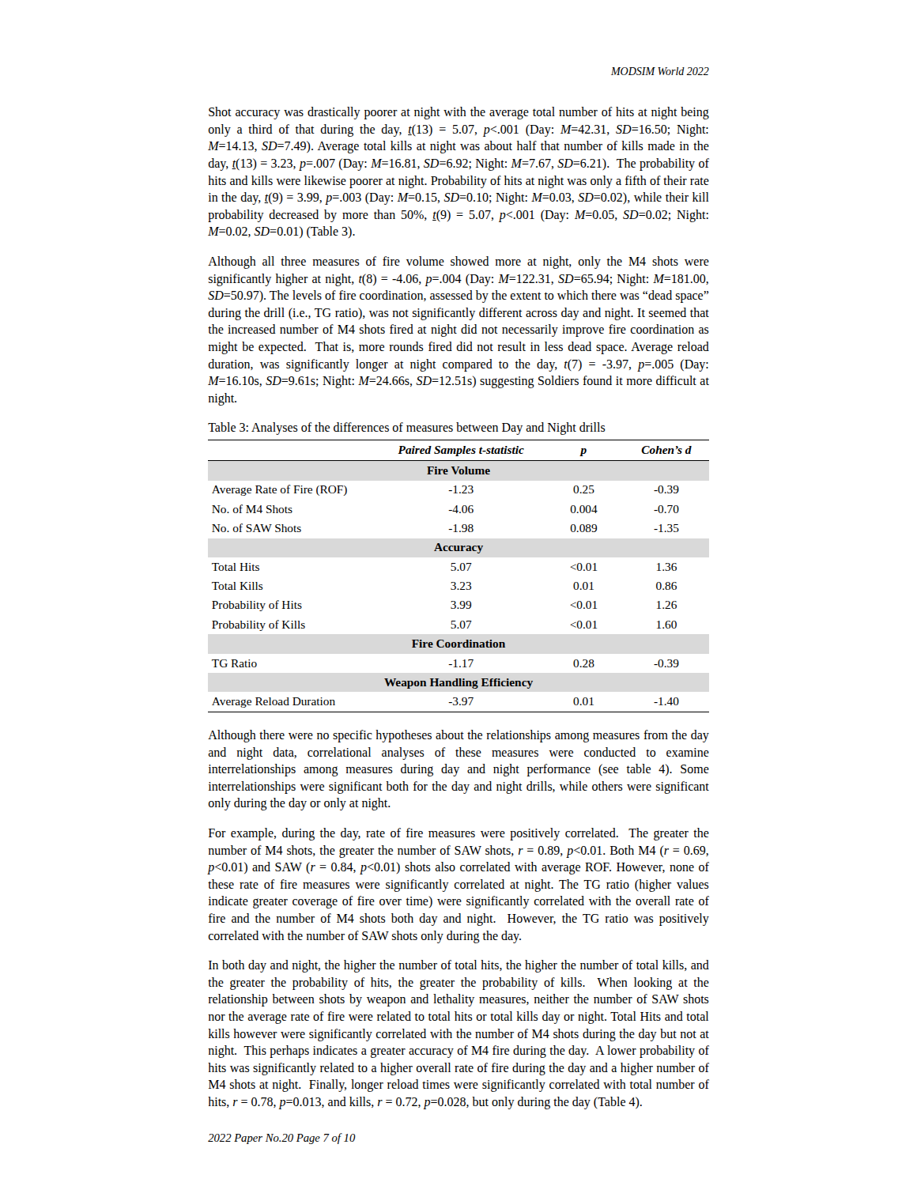MODSIM World 2022
Shot accuracy was drastically poorer at night with the average total number of hits at night being only a third of that during the day, t(13) = 5.07, p<.001 (Day: M=42.31, SD=16.50; Night: M=14.13, SD=7.49). Average total kills at night was about half that number of kills made in the day, t(13) = 3.23, p=.007 (Day: M=16.81, SD=6.92; Night: M=7.67, SD=6.21). The probability of hits and kills were likewise poorer at night. Probability of hits at night was only a fifth of their rate in the day, t(9) = 3.99, p=.003 (Day: M=0.15, SD=0.10; Night: M=0.03, SD=0.02), while their kill probability decreased by more than 50%, t(9) = 5.07, p<.001 (Day: M=0.05, SD=0.02; Night: M=0.02, SD=0.01) (Table 3).
Although all three measures of fire volume showed more at night, only the M4 shots were significantly higher at night, t(8) = -4.06, p=.004 (Day: M=122.31, SD=65.94; Night: M=181.00, SD=50.97). The levels of fire coordination, assessed by the extent to which there was “dead space” during the drill (i.e., TG ratio), was not significantly different across day and night. It seemed that the increased number of M4 shots fired at night did not necessarily improve fire coordination as might be expected. That is, more rounds fired did not result in less dead space. Average reload duration, was significantly longer at night compared to the day, t(7) = -3.97, p=.005 (Day: M=16.10s, SD=9.61s; Night: M=24.66s, SD=12.51s) suggesting Soldiers found it more difficult at night.
Table 3: Analyses of the differences of measures between Day and Night drills
| | Paired Samples t-statistic | p | Cohen’s d |
| --- | --- | --- | --- |
| Fire Volume |
| Average Rate of Fire (ROF) | -1.23 | 0.25 | -0.39 |
| No. of M4 Shots | -4.06 | 0.004 | -0.70 |
| No. of SAW Shots | -1.98 | 0.089 | -1.35 |
| Accuracy |
| Total Hits | 5.07 | <0.01 | 1.36 |
| Total Kills | 3.23 | 0.01 | 0.86 |
| Probability of Hits | 3.99 | <0.01 | 1.26 |
| Probability of Kills | 5.07 | <0.01 | 1.60 |
| Fire Coordination |
| TG Ratio | -1.17 | 0.28 | -0.39 |
| Weapon Handling Efficiency |
| Average Reload Duration | -3.97 | 0.01 | -1.40 |
Although there were no specific hypotheses about the relationships among measures from the day and night data, correlational analyses of these measures were conducted to examine interrelationships among measures during day and night performance (see table 4). Some interrelationships were significant both for the day and night drills, while others were significant only during the day or only at night.
For example, during the day, rate of fire measures were positively correlated. The greater the number of M4 shots, the greater the number of SAW shots, r = 0.89, p<0.01. Both M4 (r = 0.69, p<0.01) and SAW (r = 0.84, p<0.01) shots also correlated with average ROF. However, none of these rate of fire measures were significantly correlated at night. The TG ratio (higher values indicate greater coverage of fire over time) were significantly correlated with the overall rate of fire and the number of M4 shots both day and night. However, the TG ratio was positively correlated with the number of SAW shots only during the day.
In both day and night, the higher the number of total hits, the higher the number of total kills, and the greater the probability of hits, the greater the probability of kills. When looking at the relationship between shots by weapon and lethality measures, neither the number of SAW shots nor the average rate of fire were related to total hits or total kills day or night. Total Hits and total kills however were significantly correlated with the number of M4 shots during the day but not at night. This perhaps indicates a greater accuracy of M4 fire during the day. A lower probability of hits was significantly related to a higher overall rate of fire during the day and a higher number of M4 shots at night. Finally, longer reload times were significantly correlated with total number of hits, r = 0.78, p=0.013, and kills, r = 0.72, p=0.028, but only during the day (Table 4).
2022 Paper No.20 Page 7 of 10